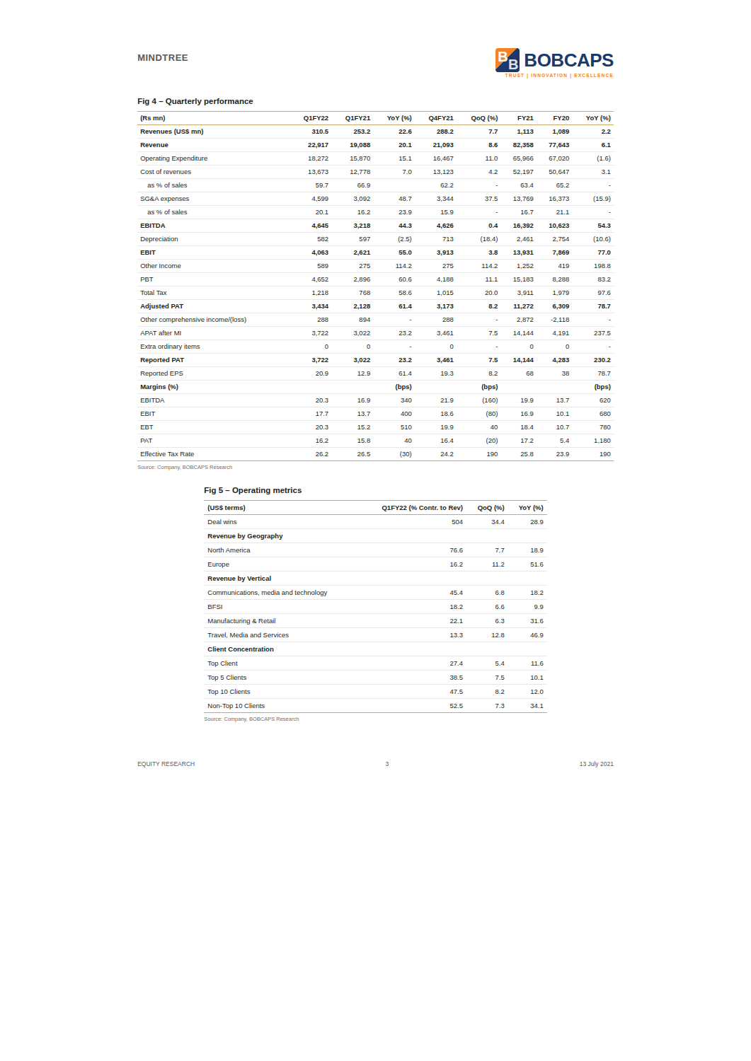MINDTREE
BOBCAPS
TRUST | INNOVATION | EXCELLENCE
Fig 4 – Quarterly performance
| (Rs mn) | Q1FY22 | Q1FY21 | YoY (%) | Q4FY21 | QoQ (%) | FY21 | FY20 | YoY (%) |
| --- | --- | --- | --- | --- | --- | --- | --- | --- |
| Revenues (US$ mn) | 310.5 | 253.2 | 22.6 | 288.2 | 7.7 | 1,113 | 1,089 | 2.2 |
| Revenue | 22,917 | 19,088 | 20.1 | 21,093 | 8.6 | 82,358 | 77,643 | 6.1 |
| Operating Expenditure | 18,272 | 15,870 | 15.1 | 16,467 | 11.0 | 65,966 | 67,020 | (1.6) |
| Cost of revenues | 13,673 | 12,778 | 7.0 | 13,123 | 4.2 | 52,197 | 50,647 | 3.1 |
| as % of sales | 59.7 | 66.9 | | 62.2 | - | 63.4 | 65.2 | - |
| SG&A expenses | 4,599 | 3,092 | 48.7 | 3,344 | 37.5 | 13,769 | 16,373 | (15.9) |
| as % of sales | 20.1 | 16.2 | 23.9 | 15.9 | - | 16.7 | 21.1 | - |
| EBITDA | 4,645 | 3,218 | 44.3 | 4,626 | 0.4 | 16,392 | 10,623 | 54.3 |
| Depreciation | 582 | 597 | (2.5) | 713 | (18.4) | 2,461 | 2,754 | (10.6) |
| EBIT | 4,063 | 2,621 | 55.0 | 3,913 | 3.8 | 13,931 | 7,869 | 77.0 |
| Other Income | 589 | 275 | 114.2 | 275 | 114.2 | 1,252 | 419 | 198.8 |
| PBT | 4,652 | 2,896 | 60.6 | 4,188 | 11.1 | 15,183 | 8,288 | 83.2 |
| Total Tax | 1,218 | 768 | 58.6 | 1,015 | 20.0 | 3,911 | 1,979 | 97.6 |
| Adjusted PAT | 3,434 | 2,128 | 61.4 | 3,173 | 8.2 | 11,272 | 6,309 | 78.7 |
| Other comprehensive income/(loss) | 288 | 894 | - | 288 | - | 2,872 | -2,118 | - |
| APAT after MI | 3,722 | 3,022 | 23.2 | 3,461 | 7.5 | 14,144 | 4,191 | 237.5 |
| Extra ordinary items | 0 | 0 | - | 0 | - | 0 | 0 | - |
| Reported PAT | 3,722 | 3,022 | 23.2 | 3,461 | 7.5 | 14,144 | 4,283 | 230.2 |
| Reported EPS | 20.9 | 12.9 | 61.4 | 19.3 | 8.2 | 68 | 38 | 78.7 |
| Margins (%) | | | (bps) | | (bps) | | | (bps) |
| EBITDA | 20.3 | 16.9 | 340 | 21.9 | (160) | 19.9 | 13.7 | 620 |
| EBIT | 17.7 | 13.7 | 400 | 18.6 | (80) | 16.9 | 10.1 | 680 |
| EBT | 20.3 | 15.2 | 510 | 19.9 | 40 | 18.4 | 10.7 | 780 |
| PAT | 16.2 | 15.8 | 40 | 16.4 | (20) | 17.2 | 5.4 | 1,180 |
| Effective Tax Rate | 26.2 | 26.5 | (30) | 24.2 | 190 | 25.8 | 23.9 | 190 |
Source: Company, BOBCAPS Research
Fig 5 – Operating metrics
| (US$ terms) | Q1FY22 (% Contr. to Rev) | QoQ (%) | YoY (%) |
| --- | --- | --- | --- |
| Deal wins | 504 | 34.4 | 28.9 |
| Revenue by Geography | | | |
| North America | 76.6 | 7.7 | 18.9 |
| Europe | 16.2 | 11.2 | 51.6 |
| Revenue by Vertical | | | |
| Communications, media and technology | 45.4 | 6.8 | 18.2 |
| BFSI | 18.2 | 6.6 | 9.9 |
| Manufacturing & Retail | 22.1 | 6.3 | 31.6 |
| Travel, Media and Services | 13.3 | 12.8 | 46.9 |
| Client Concentration | | | |
| Top Client | 27.4 | 5.4 | 11.6 |
| Top 5 Clients | 38.5 | 7.5 | 10.1 |
| Top 10 Clients | 47.5 | 8.2 | 12.0 |
| Non-Top 10 Clients | 52.5 | 7.3 | 34.1 |
Source: Company, BOBCAPS Research
EQUITY RESEARCH
3
13 July 2021